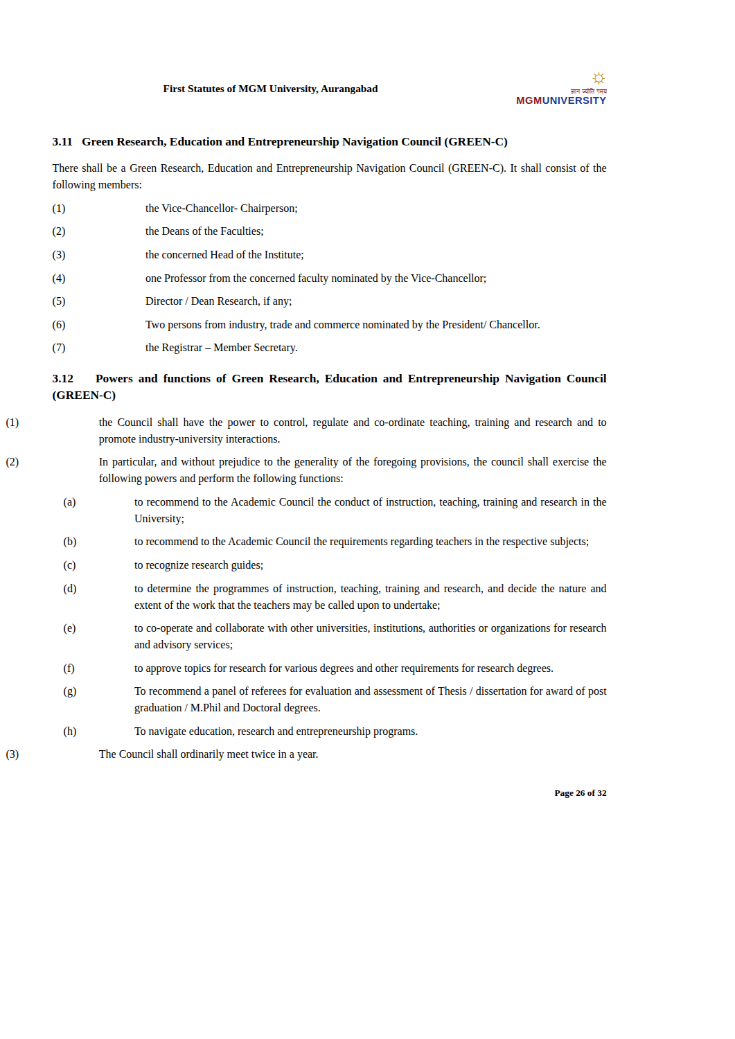First Statutes of MGM University, Aurangabad
☼ ज्ञान ज्योति गमय MGMUNIVERSITY
3.11 Green Research, Education and Entrepreneurship Navigation Council (GREEN-C)
There shall be a Green Research, Education and Entrepreneurship Navigation Council (GREEN-C). It shall consist of the following members:
(1) the Vice-Chancellor- Chairperson;
(2) the Deans of the Faculties;
(3) the concerned Head of the Institute;
(4) one Professor from the concerned faculty nominated by the Vice-Chancellor;
(5) Director / Dean Research, if any;
(6) Two persons from industry, trade and commerce nominated by the President/ Chancellor.
(7) the Registrar – Member Secretary.
3.12 Powers and functions of Green Research, Education and Entrepreneurship Navigation Council (GREEN-C)
(1) the Council shall have the power to control, regulate and co-ordinate teaching, training and research and to promote industry-university interactions.
(2) In particular, and without prejudice to the generality of the foregoing provisions, the council shall exercise the following powers and perform the following functions:
(a) to recommend to the Academic Council the conduct of instruction, teaching, training and research in the University;
(b) to recommend to the Academic Council the requirements regarding teachers in the respective subjects;
(c) to recognize research guides;
(d) to determine the programmes of instruction, teaching, training and research, and decide the nature and extent of the work that the teachers may be called upon to undertake;
(e) to co-operate and collaborate with other universities, institutions, authorities or organizations for research and advisory services;
(f) to approve topics for research for various degrees and other requirements for research degrees.
(g) To recommend a panel of referees for evaluation and assessment of Thesis / dissertation for award of post graduation / M.Phil and Doctoral degrees.
(h) To navigate education, research and entrepreneurship programs.
(3) The Council shall ordinarily meet twice in a year.
Page 26 of 32